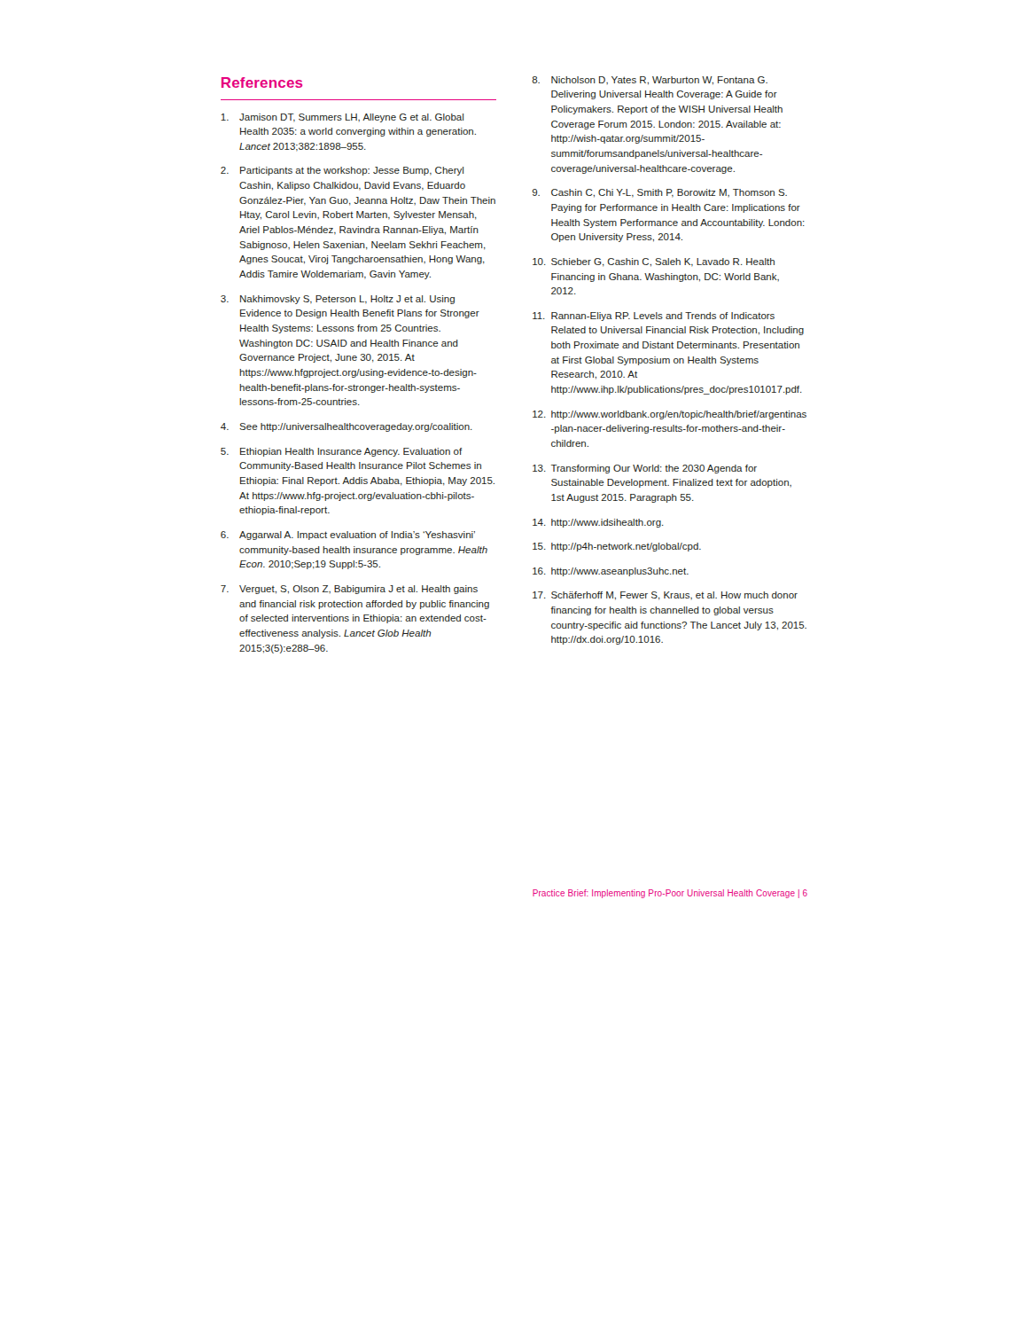References
Jamison DT, Summers LH, Alleyne G et al. Global Health 2035: a world converging within a generation. Lancet 2013;382:1898–955.
Participants at the workshop: Jesse Bump, Cheryl Cashin, Kalipso Chalkidou, David Evans, Eduardo González-Pier, Yan Guo, Jeanna Holtz, Daw Thein Thein Htay, Carol Levin, Robert Marten, Sylvester Mensah, Ariel Pablos-Méndez, Ravindra Rannan-Eliya, Martín Sabignoso, Helen Saxenian, Neelam Sekhri Feachem, Agnes Soucat, Viroj Tangcharoensathien, Hong Wang, Addis Tamire Woldemariam, Gavin Yamey.
Nakhimovsky S, Peterson L, Holtz J et al. Using Evidence to Design Health Benefit Plans for Stronger Health Systems: Lessons from 25 Countries. Washington DC: USAID and Health Finance and Governance Project, June 30, 2015. At https://www.hfgproject.org/using-evidence-to-design-health-benefit-plans-for-stronger-health-systems-lessons-from-25-countries.
See http://universalhealthcoverageday.org/coalition.
Ethiopian Health Insurance Agency. Evaluation of Community-Based Health Insurance Pilot Schemes in Ethiopia: Final Report. Addis Ababa, Ethiopia, May 2015. At https://www.hfg-project.org/evaluation-cbhi-pilots-ethiopia-final-report.
Aggarwal A. Impact evaluation of India’s ‘Yeshasvini’ community-based health insurance programme. Health Econ. 2010;Sep;19 Suppl:5-35.
Verguet, S, Olson Z, Babigumira J et al. Health gains and financial risk protection afforded by public financing of selected interventions in Ethiopia: an extended cost-effectiveness analysis. Lancet Glob Health 2015;3(5):e288–96.
Nicholson D, Yates R, Warburton W, Fontana G. Delivering Universal Health Coverage: A Guide for Policymakers. Report of the WISH Universal Health Coverage Forum 2015. London: 2015. Available at: http://wish-qatar.org/summit/2015-summit/forumsandpanels/universal-healthcare-coverage/universal-healthcare-coverage.
Cashin C, Chi Y-L, Smith P, Borowitz M, Thomson S. Paying for Performance in Health Care: Implications for Health System Performance and Accountability. London: Open University Press, 2014.
Schieber G, Cashin C, Saleh K, Lavado R. Health Financing in Ghana. Washington, DC: World Bank, 2012.
Rannan-Eliya RP. Levels and Trends of Indicators Related to Universal Financial Risk Protection, Including both Proximate and Distant Determinants. Presentation at First Global Symposium on Health Systems Research, 2010. At http://www.ihp.lk/publications/pres_doc/pres101017.pdf.
http://www.worldbank.org/en/topic/health/brief/argentinas-plan-nacer-delivering-results-for-mothers-and-their-children.
Transforming Our World: the 2030 Agenda for Sustainable Development. Finalized text for adoption, 1st August 2015. Paragraph 55.
http://www.idsihealth.org.
http://p4h-network.net/global/cpd.
http://www.aseanplus3uhc.net.
Schäferhoff M, Fewer S, Kraus, et al. How much donor financing for health is channelled to global versus country-specific aid functions? The Lancet July 13, 2015. http://dx.doi.org/10.1016.
Practice Brief: Implementing Pro-Poor Universal Health Coverage | 6